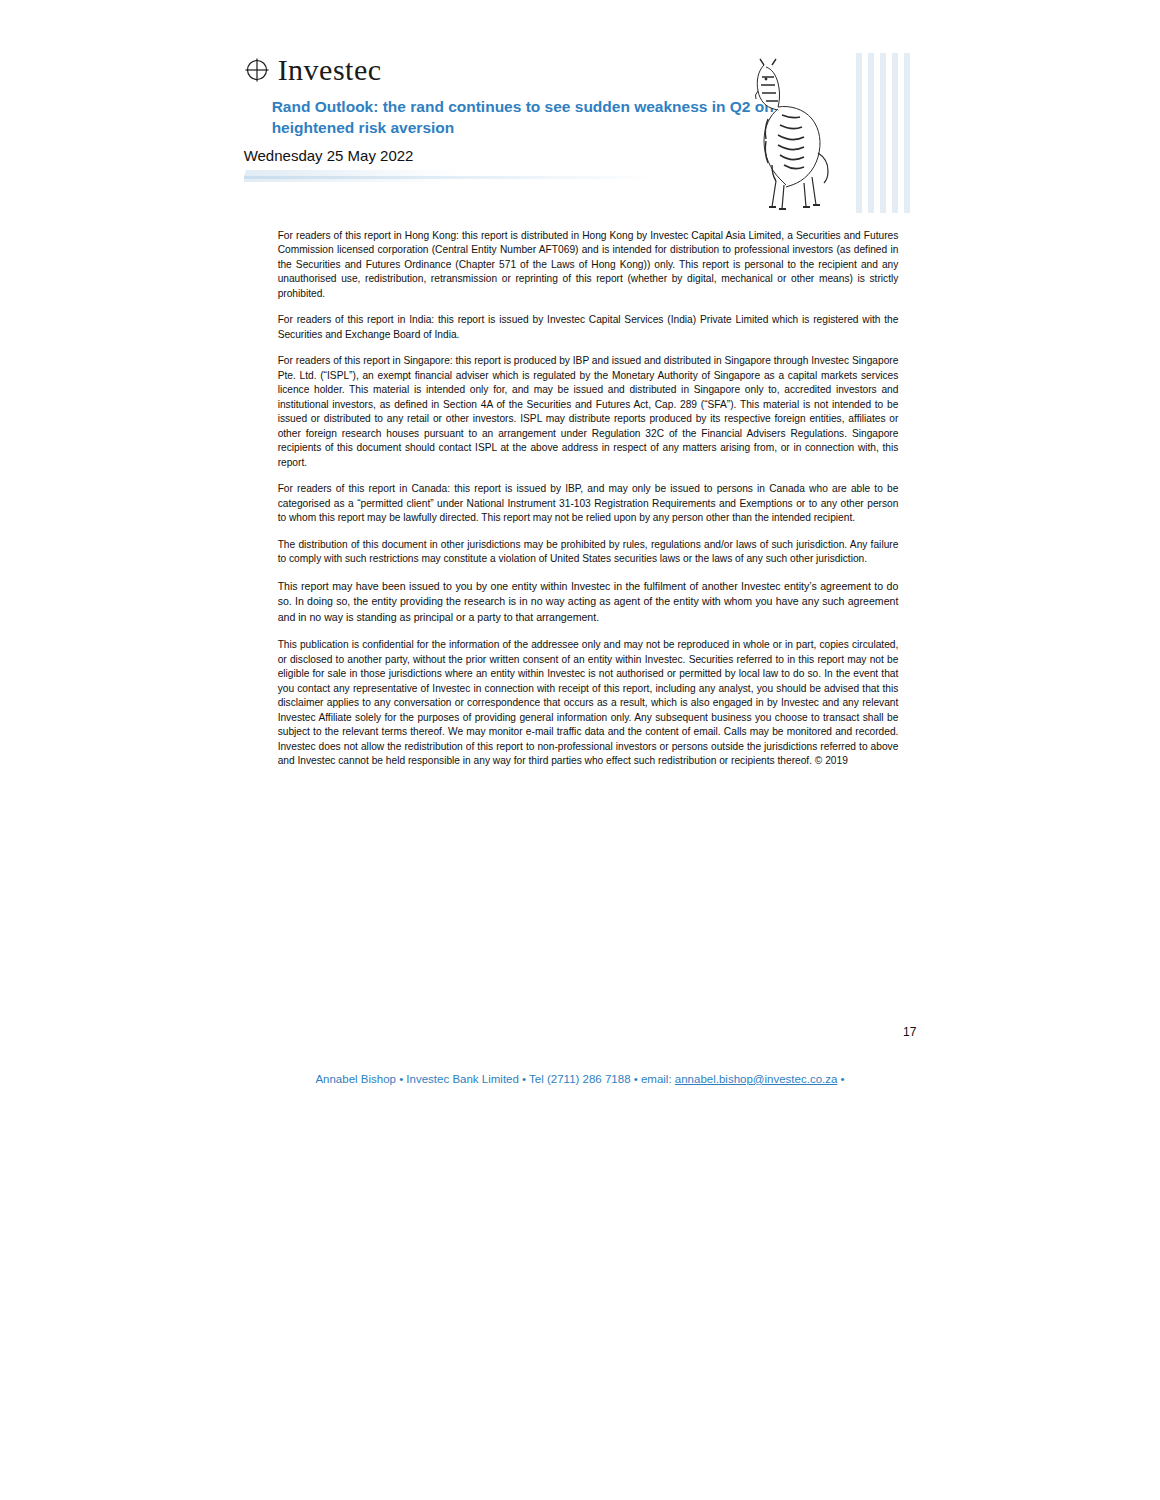Investec
Rand Outlook: the rand continues to see sudden weakness in Q2 on heightened risk aversion
Wednesday 25 May 2022
For readers of this report in Hong Kong: this report is distributed in Hong Kong by Investec Capital Asia Limited, a Securities and Futures Commission licensed corporation (Central Entity Number AFT069) and is intended for distribution to professional investors (as defined in the Securities and Futures Ordinance (Chapter 571 of the Laws of Hong Kong)) only. This report is personal to the recipient and any unauthorised use, redistribution, retransmission or reprinting of this report (whether by digital, mechanical or other means) is strictly prohibited.
For readers of this report in India: this report is issued by Investec Capital Services (India) Private Limited which is registered with the Securities and Exchange Board of India.
For readers of this report in Singapore: this report is produced by IBP and issued and distributed in Singapore through Investec Singapore Pte. Ltd. (“ISPL”), an exempt financial adviser which is regulated by the Monetary Authority of Singapore as a capital markets services licence holder. This material is intended only for, and may be issued and distributed in Singapore only to, accredited investors and institutional investors, as defined in Section 4A of the Securities and Futures Act, Cap. 289 (“SFA”). This material is not intended to be issued or distributed to any retail or other investors. ISPL may distribute reports produced by its respective foreign entities, affiliates or other foreign research houses pursuant to an arrangement under Regulation 32C of the Financial Advisers Regulations. Singapore recipients of this document should contact ISPL at the above address in respect of any matters arising from, or in connection with, this report.
For readers of this report in Canada: this report is issued by IBP, and may only be issued to persons in Canada who are able to be categorised as a “permitted client” under National Instrument 31-103 Registration Requirements and Exemptions or to any other person to whom this report may be lawfully directed. This report may not be relied upon by any person other than the intended recipient.
The distribution of this document in other jurisdictions may be prohibited by rules, regulations and/or laws of such jurisdiction. Any failure to comply with such restrictions may constitute a violation of United States securities laws or the laws of any such other jurisdiction.
This report may have been issued to you by one entity within Investec in the fulfilment of another Investec entity’s agreement to do so. In doing so, the entity providing the research is in no way acting as agent of the entity with whom you have any such agreement and in no way is standing as principal or a party to that arrangement.
This publication is confidential for the information of the addressee only and may not be reproduced in whole or in part, copies circulated, or disclosed to another party, without the prior written consent of an entity within Investec. Securities referred to in this report may not be eligible for sale in those jurisdictions where an entity within Investec is not authorised or permitted by local law to do so. In the event that you contact any representative of Investec in connection with receipt of this report, including any analyst, you should be advised that this disclaimer applies to any conversation or correspondence that occurs as a result, which is also engaged in by Investec and any relevant Investec Affiliate solely for the purposes of providing general information only. Any subsequent business you choose to transact shall be subject to the relevant terms thereof. We may monitor e-mail traffic data and the content of email. Calls may be monitored and recorded. Investec does not allow the redistribution of this report to non-professional investors or persons outside the jurisdictions referred to above and Investec cannot be held responsible in any way for third parties who effect such redistribution or recipients thereof. © 2019
17
Annabel Bishop • Investec Bank Limited • Tel (2711) 286 7188 • email: annabel.bishop@investec.co.za •